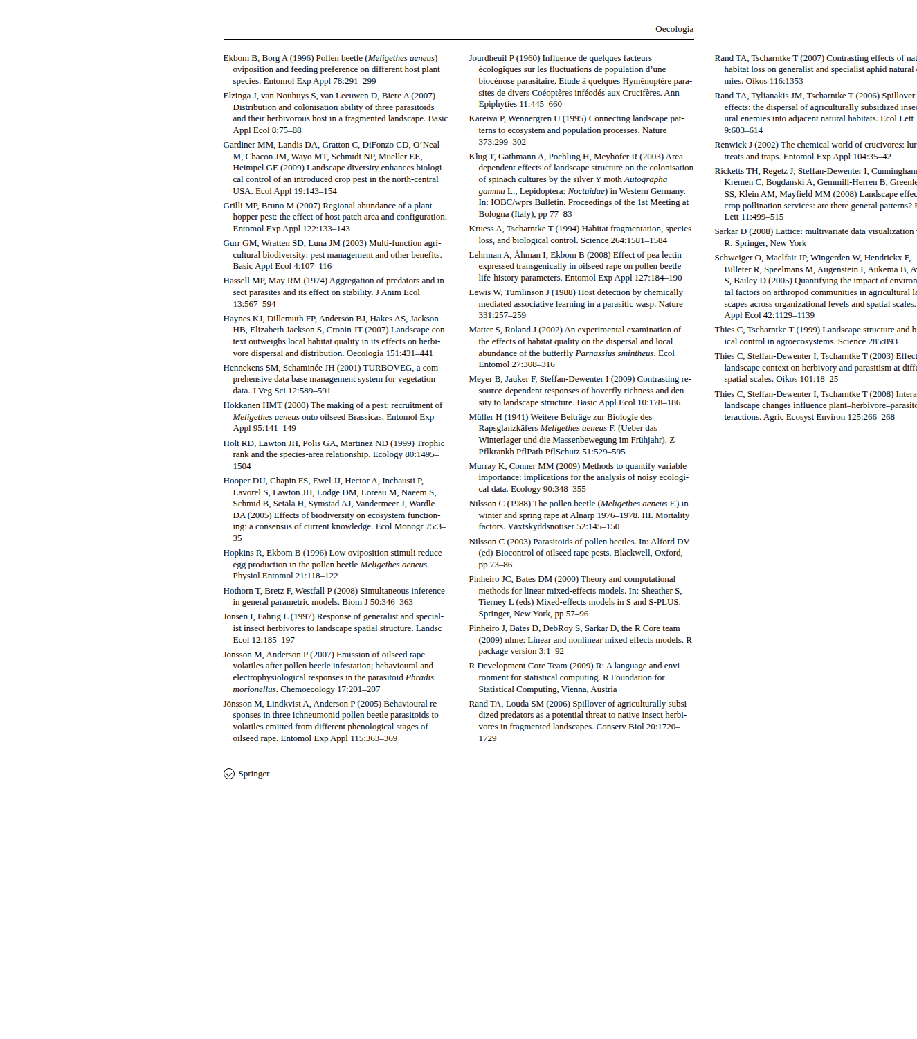Oecologia
Ekbom B, Borg A (1996) Pollen beetle (Meligethes aeneus) oviposition and feeding preference on different host plant species. Entomol Exp Appl 78:291–299
Elzinga J, van Nouhuys S, van Leeuwen D, Biere A (2007) Distribution and colonisation ability of three parasitoids and their herbivorous host in a fragmented landscape. Basic Appl Ecol 8:75–88
Gardiner MM, Landis DA, Gratton C, DiFonzo CD, O’Neal M, Chacon JM, Wayo MT, Schmidt NP, Mueller EE, Heimpel GE (2009) Landscape diversity enhances biological control of an introduced crop pest in the north-central USA. Ecol Appl 19:143–154
Grilli MP, Bruno M (2007) Regional abundance of a planthopper pest: the effect of host patch area and configuration. Entomol Exp Appl 122:133–143
Gurr GM, Wratten SD, Luna JM (2003) Multi-function agricultural biodiversity: pest management and other benefits. Basic Appl Ecol 4:107–116
Hassell MP, May RM (1974) Aggregation of predators and insect parasites and its effect on stability. J Anim Ecol 13:567–594
Haynes KJ, Dillemuth FP, Anderson BJ, Hakes AS, Jackson HB, Elizabeth Jackson S, Cronin JT (2007) Landscape context outweighs local habitat quality in its effects on herbivore dispersal and distribution. Oecologia 151:431–441
Hennekens SM, Schaminée JH (2001) TURBOVEG, a comprehensive data base management system for vegetation data. J Veg Sci 12:589–591
Hokkanen HMT (2000) The making of a pest: recruitment of Meligethes aeneus onto oilseed Brassicas. Entomol Exp Appl 95:141–149
Holt RD, Lawton JH, Polis GA, Martinez ND (1999) Trophic rank and the species-area relationship. Ecology 80:1495–1504
Hooper DU, Chapin FS, Ewel JJ, Hector A, Inchausti P, Lavorel S, Lawton JH, Lodge DM, Loreau M, Naeem S, Schmid B, Setälä H, Symstad AJ, Vandermeer J, Wardle DA (2005) Effects of biodiversity on ecosystem functioning: a consensus of current knowledge. Ecol Monogr 75:3–35
Hopkins R, Ekbom B (1996) Low oviposition stimuli reduce egg production in the pollen beetle Meligethes aeneus. Physiol Entomol 21:118–122
Hothorn T, Bretz F, Westfall P (2008) Simultaneous inference in general parametric models. Biom J 50:346–363
Jonsen I, Fahrig L (1997) Response of generalist and specialist insect herbivores to landscape spatial structure. Landsc Ecol 12:185–197
Jönsson M, Anderson P (2007) Emission of oilseed rape volatiles after pollen beetle infestation; behavioural and electrophysiological responses in the parasitoid Phradis morionellus. Chemoecology 17:201–207
Jönsson M, Lindkvist A, Anderson P (2005) Behavioural responses in three ichneumonid pollen beetle parasitoids to volatiles emitted from different phenological stages of oilseed rape. Entomol Exp Appl 115:363–369
Jourdheuil P (1960) Influence de quelques facteurs écologiques sur les fluctuations de population d’une biocénose parasitaire. Etude à quelques Hyménoptère parasites de divers Coéoptères inféodés aux Crucifères. Ann Epiphyties 11:445–660
Kareiva P, Wennergren U (1995) Connecting landscape patterns to ecosystem and population processes. Nature 373:299–302
Klug T, Gathmann A, Poehling H, Meyhöfer R (2003) Area-dependent effects of landscape structure on the colonisation of spinach cultures by the silver Y moth Autographa gamma L., Lepidoptera: Noctuidae) in Western Germany. In: IOBC/wprs Bulletin. Proceedings of the 1st Meeting at Bologna (Italy), pp 77–83
Kruess A, Tscharntke T (1994) Habitat fragmentation, species loss, and biological control. Science 264:1581–1584
Lehrman A, Åhman I, Ekbom B (2008) Effect of pea lectin expressed transgenically in oilseed rape on pollen beetle life-history parameters. Entomol Exp Appl 127:184–190
Lewis W, Tumlinson J (1988) Host detection by chemically mediated associative learning in a parasitic wasp. Nature 331:257–259
Matter S, Roland J (2002) An experimental examination of the effects of habitat quality on the dispersal and local abundance of the butterfly Parnassius smintheus. Ecol Entomol 27:308–316
Meyer B, Jauker F, Steffan-Dewenter I (2009) Contrasting resource-dependent responses of hoverfly richness and density to landscape structure. Basic Appl Ecol 10:178–186
Müller H (1941) Weitere Beiträge zur Biologie des Rapsglanzkäfers Meligethes aeneus F. (Ueber das Winterlager und die Massenbewegung im Frühjahr). Z Pflkrankh PflPath PflSchutz 51:529–595
Murray K, Conner MM (2009) Methods to quantify variable importance: implications for the analysis of noisy ecological data. Ecology 90:348–355
Nilsson C (1988) The pollen beetle (Meligethes aeneus F.) in winter and spring rape at Alnarp 1976–1978. III. Mortality factors. Växtskyddsnotiser 52:145–150
Nilsson C (2003) Parasitoids of pollen beetles. In: Alford DV (ed) Biocontrol of oilseed rape pests. Blackwell, Oxford, pp 73–86
Pinheiro JC, Bates DM (2000) Theory and computational methods for linear mixed-effects models. In: Sheather S, Tierney L (eds) Mixed-effects models in S and S-PLUS. Springer, New York, pp 57–96
Pinheiro J, Bates D, DebRoy S, Sarkar D, the R Core team (2009) nlme: Linear and nonlinear mixed effects models. R package version 3:1–92
R Development Core Team (2009) R: A language and environment for statistical computing. R Foundation for Statistical Computing, Vienna, Austria
Rand TA, Louda SM (2006) Spillover of agriculturally subsidized predators as a potential threat to native insect herbivores in fragmented landscapes. Conserv Biol 20:1720–1729
Rand TA, Tscharntke T (2007) Contrasting effects of natural habitat loss on generalist and specialist aphid natural enemies. Oikos 116:1353
Rand TA, Tylianakis JM, Tscharntke T (2006) Spillover edge effects: the dispersal of agriculturally subsidized insect natural enemies into adjacent natural habitats. Ecol Lett 9:603–614
Renwick J (2002) The chemical world of crucivores: lures, treats and traps. Entomol Exp Appl 104:35–42
Ricketts TH, Regetz J, Steffan-Dewenter I, Cunningham SA, Kremen C, Bogdanski A, Gemmill-Herren B, Greenleaf SS, Klein AM, Mayfield MM (2008) Landscape effects on crop pollination services: are there general patterns? Ecol Lett 11:499–515
Sarkar D (2008) Lattice: multivariate data visualization with R. Springer, New York
Schweiger O, Maelfait JP, Wingerden W, Hendrickx F, Billeter R, Speelmans M, Augenstein I, Aukema B, Aviron S, Bailey D (2005) Quantifying the impact of environmental factors on arthropod communities in agricultural landscapes across organizational levels and spatial scales. J Appl Ecol 42:1129–1139
Thies C, Tscharntke T (1999) Landscape structure and biological control in agroecosystems. Science 285:893
Thies C, Steffan-Dewenter I, Tscharntke T (2003) Effects of landscape context on herbivory and parasitism at different spatial scales. Oikos 101:18–25
Thies C, Steffan-Dewenter I, Tscharntke T (2008) Interannual landscape changes influence plant–herbivore–parasitoid interactions. Agric Ecosyst Environ 125:266–268
Springer